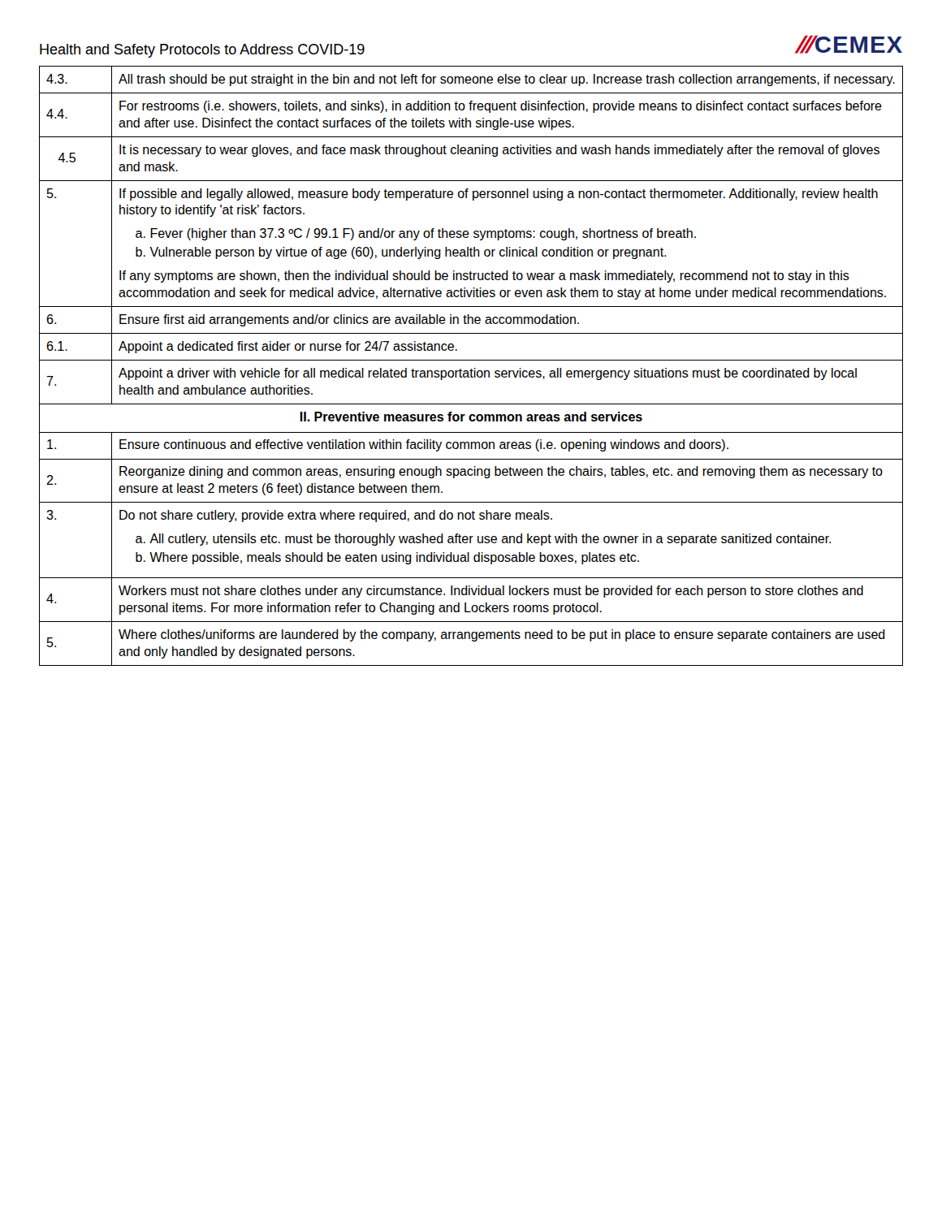Health and Safety Protocols to Address COVID-19
///CEMEX
| 4.3. | All trash should be put straight in the bin and not left for someone else to clear up. Increase trash collection arrangements, if necessary. |
| 4.4. | For restrooms (i.e. showers, toilets, and sinks), in addition to frequent disinfection, provide means to disinfect contact surfaces before and after use. Disinfect the contact surfaces of the toilets with single-use wipes. |
| 4.5 | It is necessary to wear gloves, and face mask throughout cleaning activities and wash hands immediately after the removal of gloves and mask. |
| 5. | If possible and legally allowed, measure body temperature of personnel using a non-contact thermometer. Additionally, review health history to identify 'at risk' factors. Fever (higher than 37.3 ºC / 99.1 F) and/or any of these symptoms: cough, shortness of breath. Vulnerable person by virtue of age (60), underlying health or clinical condition or pregnant. If any symptoms are shown, then the individual should be instructed to wear a mask immediately, recommend not to stay in this accommodation and seek for medical advice, alternative activities or even ask them to stay at home under medical recommendations. |
| 6. | Ensure first aid arrangements and/or clinics are available in the accommodation. |
| 6.1. | Appoint a dedicated first aider or nurse for 24/7 assistance. |
| 7. | Appoint a driver with vehicle for all medical related transportation services, all emergency situations must be coordinated by local health and ambulance authorities. |
| II. Preventive measures for common areas and services |
| 1. | Ensure continuous and effective ventilation within facility common areas (i.e. opening windows and doors). |
| 2. | Reorganize dining and common areas, ensuring enough spacing between the chairs, tables, etc. and removing them as necessary to ensure at least 2 meters (6 feet) distance between them. |
| 3. | Do not share cutlery, provide extra where required, and do not share meals. All cutlery, utensils etc. must be thoroughly washed after use and kept with the owner in a separate sanitized container. Where possible, meals should be eaten using individual disposable boxes, plates etc. |
| 4. | Workers must not share clothes under any circumstance. Individual lockers must be provided for each person to store clothes and personal items. For more information refer to Changing and Lockers rooms protocol. |
| 5. | Where clothes/uniforms are laundered by the company, arrangements need to be put in place to ensure separate containers are used and only handled by designated persons. |